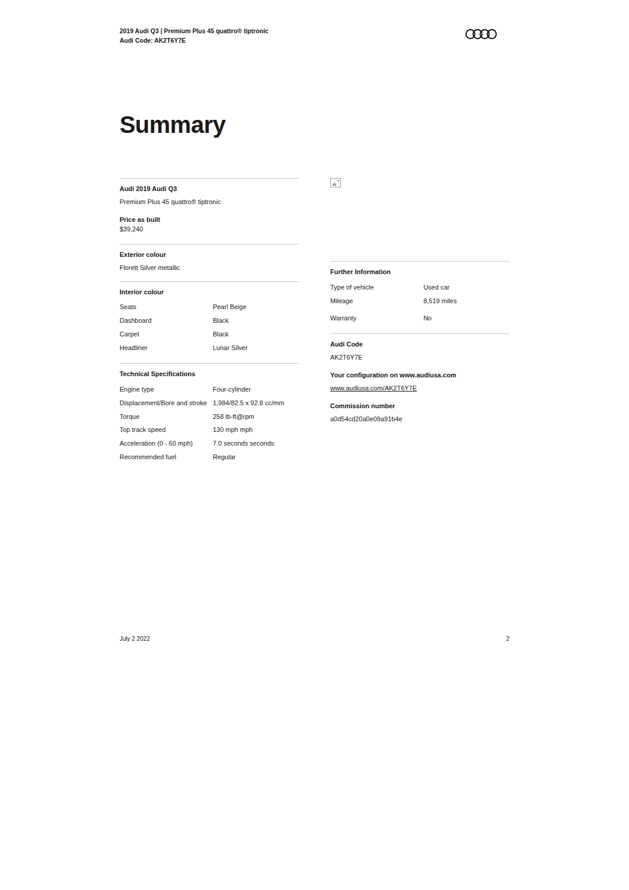2019 Audi Q3 | Premium Plus 45 quattro® tiptronic
Audi Code: AK2T6Y7E
Summary
Audi 2019 Audi Q3
Premium Plus 45 quattro® tiptronic
Price as built
$39,240
Exterior colour
Florett Silver metallic
Interior colour
| Seats | Pearl Beige |
| Dashboard | Black |
| Carpet | Black |
| Headliner | Lunar Silver |
Technical Specifications
| Engine type | Four-cylinder |
| Displacement/Bore and stroke | 1,984/82.5 x 92.8 cc/mm |
| Torque | 258 lb-ft@rpm |
| Top track speed | 130 mph mph |
| Acceleration (0 - 60 mph) | 7.0 seconds seconds |
| Recommended fuel | Regular |
Further Information
| Type of vehicle | Used car |
| Mileage | 8,519 miles |
| Warranty | No |
Audi Code
AK2T6Y7E
Your configuration on www.audiusa.com
www.audiusa.com/AK2T6Y7E
Commission number
a0d54cd20a0e09a91b4e
July 2 2022 2